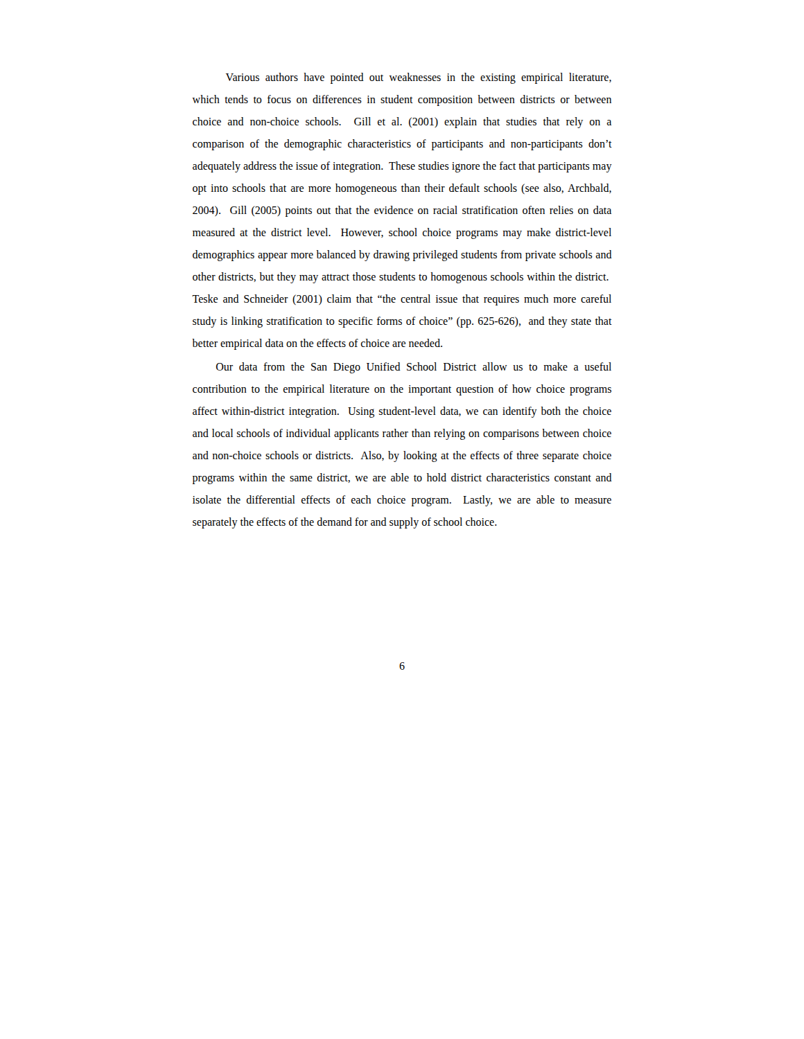Various authors have pointed out weaknesses in the existing empirical literature, which tends to focus on differences in student composition between districts or between choice and non-choice schools. Gill et al. (2001) explain that studies that rely on a comparison of the demographic characteristics of participants and non-participants don’t adequately address the issue of integration. These studies ignore the fact that participants may opt into schools that are more homogeneous than their default schools (see also, Archbald, 2004). Gill (2005) points out that the evidence on racial stratification often relies on data measured at the district level. However, school choice programs may make district-level demographics appear more balanced by drawing privileged students from private schools and other districts, but they may attract those students to homogenous schools within the district. Teske and Schneider (2001) claim that “the central issue that requires much more careful study is linking stratification to specific forms of choice” (pp. 625-626), and they state that better empirical data on the effects of choice are needed.
Our data from the San Diego Unified School District allow us to make a useful contribution to the empirical literature on the important question of how choice programs affect within-district integration. Using student-level data, we can identify both the choice and local schools of individual applicants rather than relying on comparisons between choice and non-choice schools or districts. Also, by looking at the effects of three separate choice programs within the same district, we are able to hold district characteristics constant and isolate the differential effects of each choice program. Lastly, we are able to measure separately the effects of the demand for and supply of school choice.
6